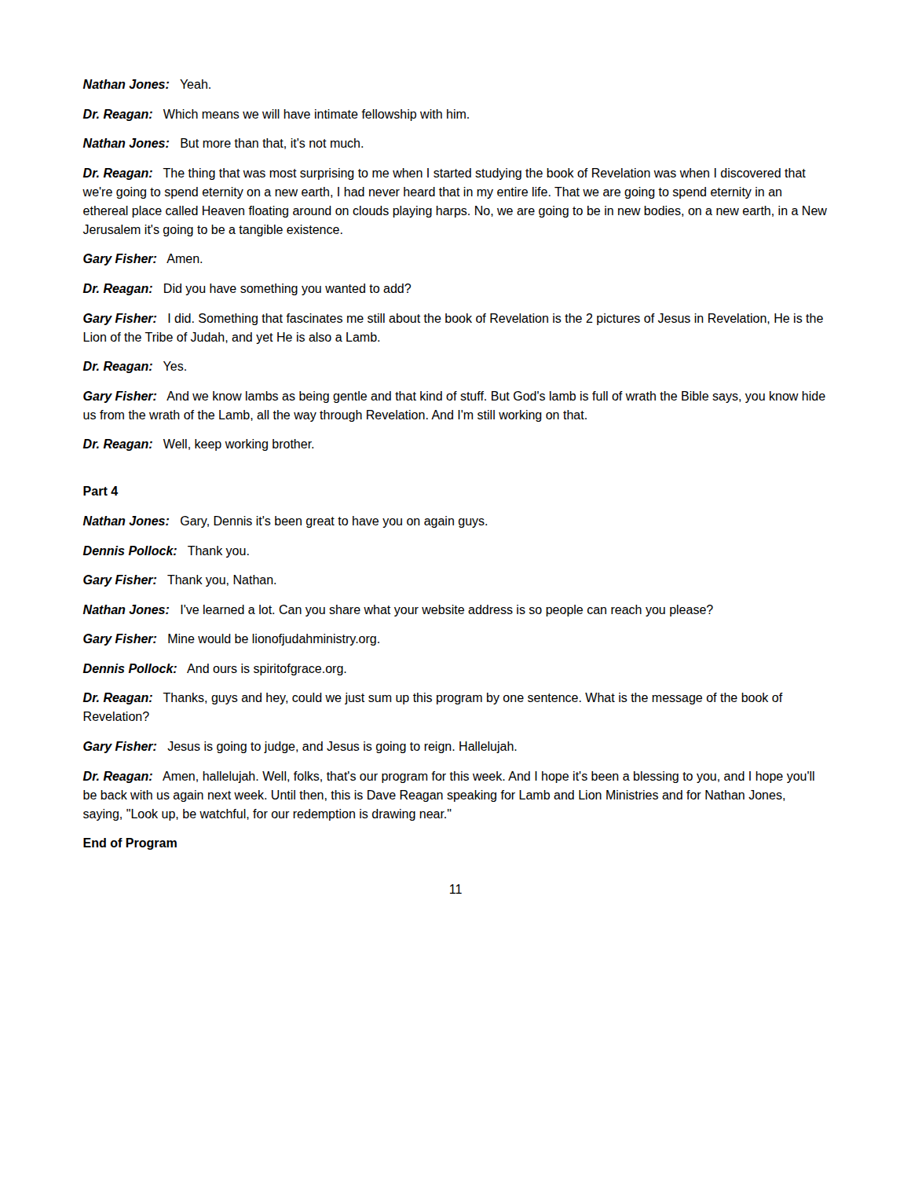Nathan Jones: Yeah.
Dr. Reagan: Which means we will have intimate fellowship with him.
Nathan Jones: But more than that, it's not much.
Dr. Reagan: The thing that was most surprising to me when I started studying the book of Revelation was when I discovered that we're going to spend eternity on a new earth, I had never heard that in my entire life. That we are going to spend eternity in an ethereal place called Heaven floating around on clouds playing harps. No, we are going to be in new bodies, on a new earth, in a New Jerusalem it's going to be a tangible existence.
Gary Fisher: Amen.
Dr. Reagan: Did you have something you wanted to add?
Gary Fisher: I did. Something that fascinates me still about the book of Revelation is the 2 pictures of Jesus in Revelation, He is the Lion of the Tribe of Judah, and yet He is also a Lamb.
Dr. Reagan: Yes.
Gary Fisher: And we know lambs as being gentle and that kind of stuff. But God's lamb is full of wrath the Bible says, you know hide us from the wrath of the Lamb, all the way through Revelation. And I'm still working on that.
Dr. Reagan: Well, keep working brother.
Part 4
Nathan Jones: Gary, Dennis it's been great to have you on again guys.
Dennis Pollock: Thank you.
Gary Fisher: Thank you, Nathan.
Nathan Jones: I've learned a lot. Can you share what your website address is so people can reach you please?
Gary Fisher: Mine would be lionofjudahministry.org.
Dennis Pollock: And ours is spiritofgrace.org.
Dr. Reagan: Thanks, guys and hey, could we just sum up this program by one sentence. What is the message of the book of Revelation?
Gary Fisher: Jesus is going to judge, and Jesus is going to reign. Hallelujah.
Dr. Reagan: Amen, hallelujah. Well, folks, that's our program for this week. And I hope it's been a blessing to you, and I hope you'll be back with us again next week. Until then, this is Dave Reagan speaking for Lamb and Lion Ministries and for Nathan Jones, saying, "Look up, be watchful, for our redemption is drawing near."
End of Program
11